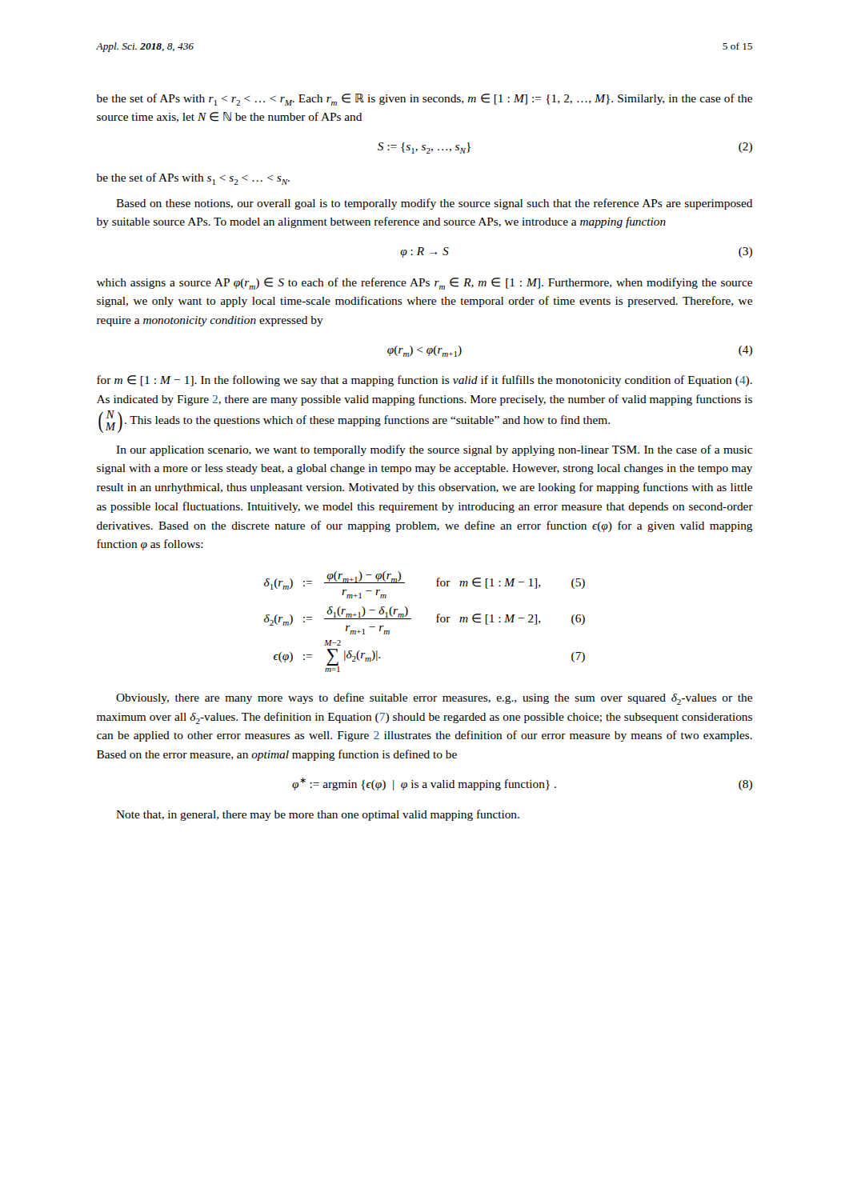Appl. Sci. 2018, 8, 436 5 of 15
be the set of APs with r1 < r2 < … < rM. Each rm ∈ ℝ is given in seconds, m ∈ [1 : M] := {1, 2, …, M}. Similarly, in the case of the source time axis, let N ∈ ℕ be the number of APs and
S := {s1, s2, …, sN} (2)
be the set of APs with s1 < s2 < … < sN.
Based on these notions, our overall goal is to temporally modify the source signal such that the reference APs are superimposed by suitable source APs. To model an alignment between reference and source APs, we introduce a mapping function
φ : R → S (3)
which assigns a source AP φ(rm) ∈ S to each of the reference APs rm ∈ R, m ∈ [1 : M]. Furthermore, when modifying the source signal, we only want to apply local time-scale modifications where the temporal order of time events is preserved. Therefore, we require a monotonicity condition expressed by
φ(rm) < φ(rm+1) (4)
for m ∈ [1 : M − 1]. In the following we say that a mapping function is valid if it fulfills the monotonicity condition of Equation (4). As indicated by Figure 2, there are many possible valid mapping functions. More precisely, the number of valid mapping functions is (NM). This leads to the questions which of these mapping functions are “suitable” and how to find them.
In our application scenario, we want to temporally modify the source signal by applying non-linear TSM. In the case of a music signal with a more or less steady beat, a global change in tempo may be acceptable. However, strong local changes in the tempo may result in an unrhythmical, thus unpleasant version. Motivated by this observation, we are looking for mapping functions with as little as possible local fluctuations. Intuitively, we model this requirement by introducing an error measure that depends on second-order derivatives. Based on the discrete nature of our mapping problem, we define an error function ϵ(φ) for a given valid mapping function φ as follows:
| δ 1 ( r m ) | := | φ ( r m +1 ) − φ ( r m ) r m +1 − r m | for m ∈ [1 : M − 1], | (5) |
| δ 2 ( r m ) | := | δ 1 ( r m +1 ) − δ 1 ( r m ) r m +1 − r m | for m ∈ [1 : M − 2], | (6) |
| ϵ ( φ ) | := | M −2 ∑ m =1 / δ 2 ( r m )/. | | (7) |
Obviously, there are many more ways to define suitable error measures, e.g., using the sum over squared δ2-values or the maximum over all δ2-values. The definition in Equation (7) should be regarded as one possible choice; the subsequent considerations can be applied to other error measures as well. Figure 2 illustrates the definition of our error measure by means of two examples. Based on the error measure, an optimal mapping function is defined to be
φ∗ := argmin {ϵ(φ) | φ is a valid mapping function} . (8)
Note that, in general, there may be more than one optimal valid mapping function.